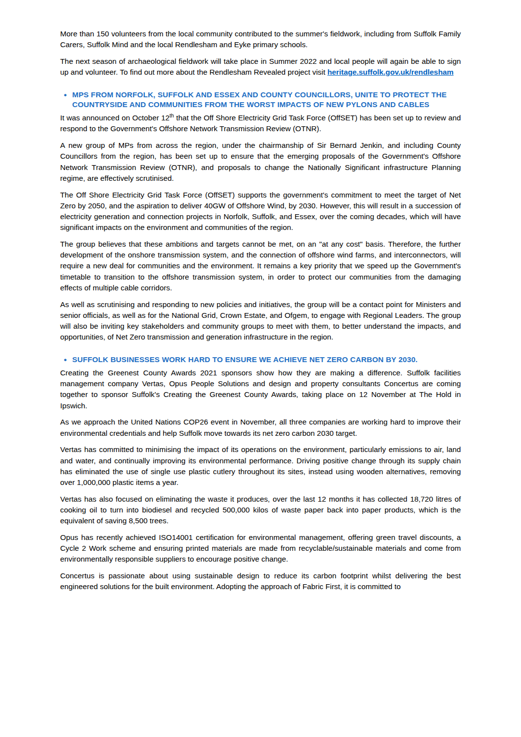More than 150 volunteers from the local community contributed to the summer's fieldwork, including from Suffolk Family Carers, Suffolk Mind and the local Rendlesham and Eyke primary schools.
The next season of archaeological fieldwork will take place in Summer 2022 and local people will again be able to sign up and volunteer. To find out more about the Rendlesham Revealed project visit heritage.suffolk.gov.uk/rendlesham
MPS FROM NORFOLK, SUFFOLK AND ESSEX AND COUNTY COUNCILLORS, UNITE TO PROTECT THE COUNTRYSIDE AND COMMUNITIES FROM THE WORST IMPACTS OF NEW PYLONS AND CABLES
It was announced on October 12th that the Off Shore Electricity Grid Task Force (OffSET) has been set up to review and respond to the Government's Offshore Network Transmission Review (OTNR).
A new group of MPs from across the region, under the chairmanship of Sir Bernard Jenkin, and including County Councillors from the region, has been set up to ensure that the emerging proposals of the Government's Offshore Network Transmission Review (OTNR), and proposals to change the Nationally Significant infrastructure Planning regime, are effectively scrutinised.
The Off Shore Electricity Grid Task Force (OffSET) supports the government's commitment to meet the target of Net Zero by 2050, and the aspiration to deliver 40GW of Offshore Wind, by 2030. However, this will result in a succession of electricity generation and connection projects in Norfolk, Suffolk, and Essex, over the coming decades, which will have significant impacts on the environment and communities of the region.
The group believes that these ambitions and targets cannot be met, on an "at any cost" basis. Therefore, the further development of the onshore transmission system, and the connection of offshore wind farms, and interconnectors, will require a new deal for communities and the environment. It remains a key priority that we speed up the Government's timetable to transition to the offshore transmission system, in order to protect our communities from the damaging effects of multiple cable corridors.
As well as scrutinising and responding to new policies and initiatives, the group will be a contact point for Ministers and senior officials, as well as for the National Grid, Crown Estate, and Ofgem, to engage with Regional Leaders. The group will also be inviting key stakeholders and community groups to meet with them, to better understand the impacts, and opportunities, of Net Zero transmission and generation infrastructure in the region.
SUFFOLK BUSINESSES WORK HARD TO ENSURE WE ACHIEVE NET ZERO CARBON BY 2030.
Creating the Greenest County Awards 2021 sponsors show how they are making a difference. Suffolk facilities management company Vertas, Opus People Solutions and design and property consultants Concertus are coming together to sponsor Suffolk's Creating the Greenest County Awards, taking place on 12 November at The Hold in Ipswich.
As we approach the United Nations COP26 event in November, all three companies are working hard to improve their environmental credentials and help Suffolk move towards its net zero carbon 2030 target.
Vertas has committed to minimising the impact of its operations on the environment, particularly emissions to air, land and water, and continually improving its environmental performance. Driving positive change through its supply chain has eliminated the use of single use plastic cutlery throughout its sites, instead using wooden alternatives, removing over 1,000,000 plastic items a year.
Vertas has also focused on eliminating the waste it produces, over the last 12 months it has collected 18,720 litres of cooking oil to turn into biodiesel and recycled 500,000 kilos of waste paper back into paper products, which is the equivalent of saving 8,500 trees.
Opus has recently achieved ISO14001 certification for environmental management, offering green travel discounts, a Cycle 2 Work scheme and ensuring printed materials are made from recyclable/sustainable materials and come from environmentally responsible suppliers to encourage positive change.
Concertus is passionate about using sustainable design to reduce its carbon footprint whilst delivering the best engineered solutions for the built environment. Adopting the approach of Fabric First, it is committed to